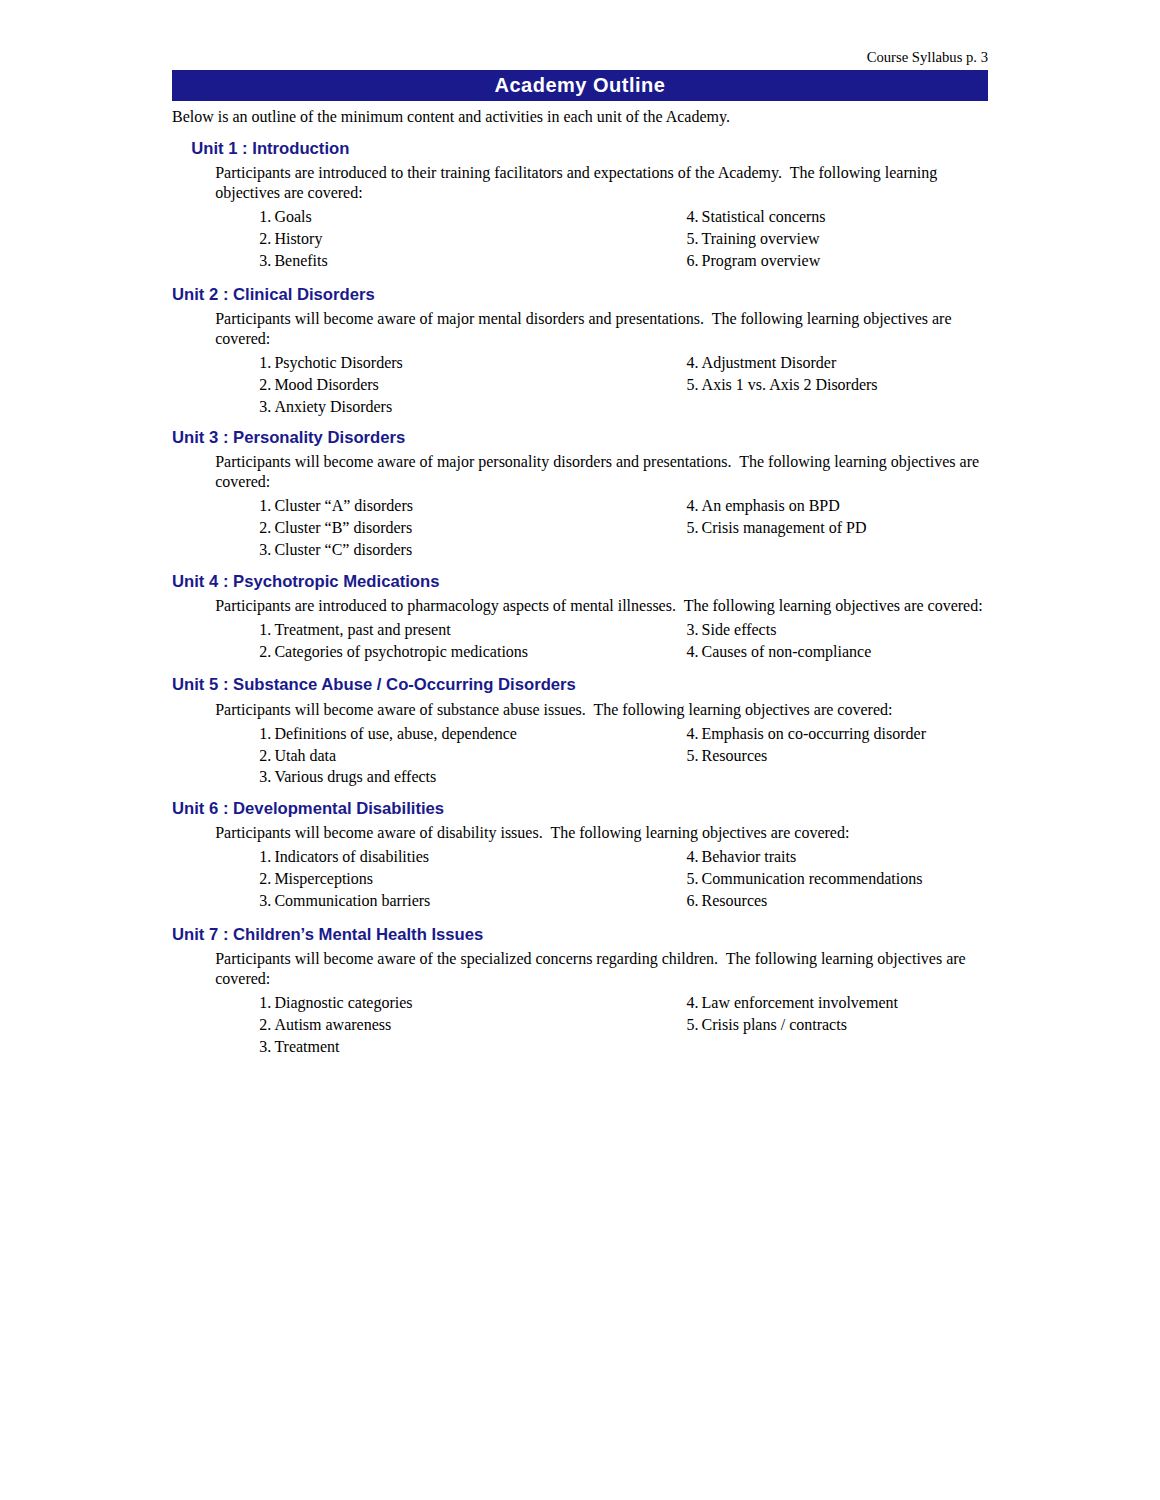Course Syllabus p. 3
Academy Outline
Below is an outline of the minimum content and activities in each unit of the Academy.
Unit 1 : Introduction
Participants are introduced to their training facilitators and expectations of the Academy. The following learning objectives are covered:
Goals
History
Benefits
Statistical concerns
Training overview
Program overview
Unit 2 : Clinical Disorders
Participants will become aware of major mental disorders and presentations. The following learning objectives are covered:
Psychotic Disorders
Mood Disorders
Anxiety Disorders
Adjustment Disorder
Axis 1 vs. Axis 2 Disorders
Unit 3 : Personality Disorders
Participants will become aware of major personality disorders and presentations. The following learning objectives are covered:
Cluster “A” disorders
Cluster “B” disorders
Cluster “C” disorders
An emphasis on BPD
Crisis management of PD
Unit 4 : Psychotropic Medications
Participants are introduced to pharmacology aspects of mental illnesses. The following learning objectives are covered:
Treatment, past and present
Categories of psychotropic medications
Side effects
Causes of non-compliance
Unit 5 : Substance Abuse / Co-Occurring Disorders
Participants will become aware of substance abuse issues. The following learning objectives are covered:
Definitions of use, abuse, dependence
Utah data
Various drugs and effects
Emphasis on co-occurring disorder
Resources
Unit 6 : Developmental Disabilities
Participants will become aware of disability issues. The following learning objectives are covered:
Indicators of disabilities
Misperceptions
Communication barriers
Behavior traits
Communication recommendations
Resources
Unit 7 : Children’s Mental Health Issues
Participants will become aware of the specialized concerns regarding children. The following learning objectives are covered:
Diagnostic categories
Autism awareness
Treatment
Law enforcement involvement
Crisis plans / contracts